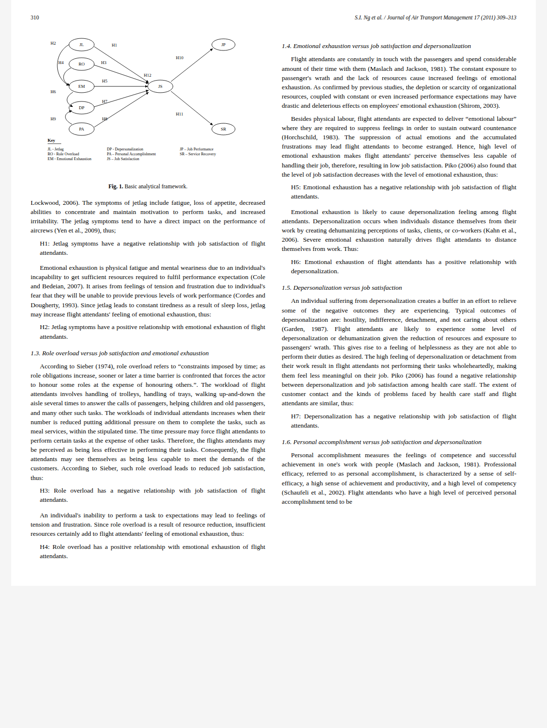310 S.I. Ng et al. / Journal of Air Transport Management 17 (2011) 309–313
JL RO EM DP PA JS JP SR H1 H2 H3 H4 H5 H6 H7 H8 H9 H10 H11 H12 Key JL - Jetlag RO - Role Overload EM - Emotional Exhaustion DP - Depersonalization PA – Personal Accomplishment JS – Job Satisfaction JP – Job Performance SR – Service Recovery
Fig. 1. Basic analytical framework.
Lockwood, 2006). The symptoms of jetlag include fatigue, loss of appetite, decreased abilities to concentrate and maintain motivation to perform tasks, and increased irritability. The jetlag symptoms tend to have a direct impact on the performance of aircrews (Yen et al., 2009), thus;
H1: Jetlag symptoms have a negative relationship with job satisfaction of flight attendants.
Emotional exhaustion is physical fatigue and mental weariness due to an individual's incapability to get sufficient resources required to fulfil performance expectation (Cole and Bedeian, 2007). It arises from feelings of tension and frustration due to individual's fear that they will be unable to provide previous levels of work performance (Cordes and Dougherty, 1993). Since jetlag leads to constant tiredness as a result of sleep loss, jetlag may increase flight attendants' feeling of emotional exhaustion, thus:
H2: Jetlag symptoms have a positive relationship with emotional exhaustion of flight attendants.
1.3. Role overload versus job satisfaction and emotional exhaustion
According to Sieber (1974), role overload refers to “constraints imposed by time; as role obligations increase, sooner or later a time barrier is confronted that forces the actor to honour some roles at the expense of honouring others.”. The workload of flight attendants involves handling of trolleys, handling of trays, walking up-and-down the aisle several times to answer the calls of passengers, helping children and old passengers, and many other such tasks. The workloads of individual attendants increases when their number is reduced putting additional pressure on them to complete the tasks, such as meal services, within the stipulated time. The time pressure may force flight attendants to perform certain tasks at the expense of other tasks. Therefore, the flights attendants may be perceived as being less effective in performing their tasks. Consequently, the flight attendants may see themselves as being less capable to meet the demands of the customers. According to Sieber, such role overload leads to reduced job satisfaction, thus:
H3: Role overload has a negative relationship with job satisfaction of flight attendants.
An individual's inability to perform a task to expectations may lead to feelings of tension and frustration. Since role overload is a result of resource reduction, insufficient resources certainly add to flight attendants' feeling of emotional exhaustion, thus:
H4: Role overload has a positive relationship with emotional exhaustion of flight attendants.
1.4. Emotional exhaustion versus job satisfaction and depersonalization
Flight attendants are constantly in touch with the passengers and spend considerable amount of their time with them (Maslach and Jackson, 1981). The constant exposure to passenger's wrath and the lack of resources cause increased feelings of emotional exhaustion. As confirmed by previous studies, the depletion or scarcity of organizational resources, coupled with constant or even increased performance expectations may have drastic and deleterious effects on employees' emotional exhaustion (Shirom, 2003).
Besides physical labour, flight attendants are expected to deliver “emotional labour” where they are required to suppress feelings in order to sustain outward countenance (Horchschild, 1983). The suppression of actual emotions and the accumulated frustrations may lead flight attendants to become estranged. Hence, high level of emotional exhaustion makes flight attendants' perceive themselves less capable of handling their job, therefore, resulting in low job satisfaction. Piko (2006) also found that the level of job satisfaction decreases with the level of emotional exhaustion, thus:
H5: Emotional exhaustion has a negative relationship with job satisfaction of flight attendants.
Emotional exhaustion is likely to cause depersonalization feeling among flight attendants. Depersonalization occurs when individuals distance themselves from their work by creating dehumanizing perceptions of tasks, clients, or co-workers (Kahn et al., 2006). Severe emotional exhaustion naturally drives flight attendants to distance themselves from work. Thus:
H6: Emotional exhaustion of flight attendants has a positive relationship with depersonalization.
1.5. Depersonalization versus job satisfaction
An individual suffering from depersonalization creates a buffer in an effort to relieve some of the negative outcomes they are experiencing. Typical outcomes of depersonalization are: hostility, indifference, detachment, and not caring about others (Garden, 1987). Flight attendants are likely to experience some level of depersonalization or dehumanization given the reduction of resources and exposure to passengers' wrath. This gives rise to a feeling of helplessness as they are not able to perform their duties as desired. The high feeling of depersonalization or detachment from their work result in flight attendants not performing their tasks wholeheartedly, making them feel less meaningful on their job. Piko (2006) has found a negative relationship between depersonalization and job satisfaction among health care staff. The extent of customer contact and the kinds of problems faced by health care staff and flight attendants are similar, thus:
H7: Depersonalization has a negative relationship with job satisfaction of flight attendants.
1.6. Personal accomplishment versus job satisfaction and depersonalization
Personal accomplishment measures the feelings of competence and successful achievement in one's work with people (Maslach and Jackson, 1981). Professional efficacy, referred to as personal accomplishment, is characterized by a sense of self-efficacy, a high sense of achievement and productivity, and a high level of competency (Schaufeli et al., 2002). Flight attendants who have a high level of perceived personal accomplishment tend to be